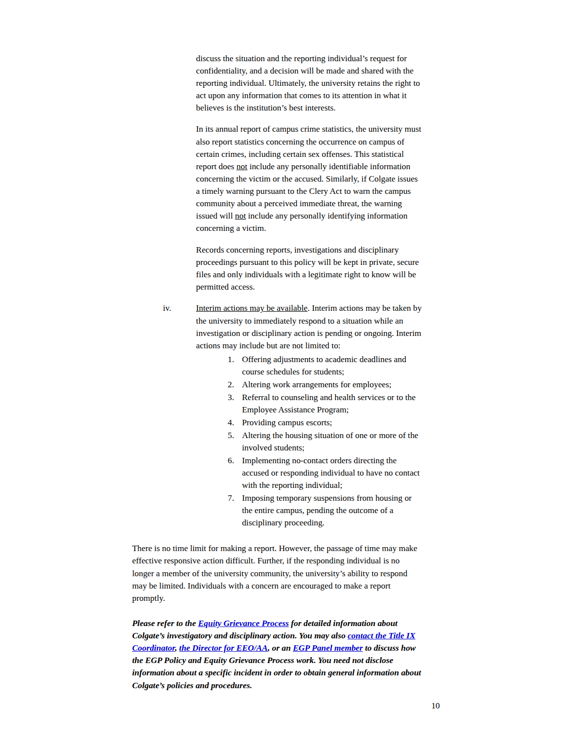discuss the situation and the reporting individual’s request for confidentiality, and a decision will be made and shared with the reporting individual. Ultimately, the university retains the right to act upon any information that comes to its attention in what it believes is the institution’s best interests.
In its annual report of campus crime statistics, the university must also report statistics concerning the occurrence on campus of certain crimes, including certain sex offenses. This statistical report does not include any personally identifiable information concerning the victim or the accused. Similarly, if Colgate issues a timely warning pursuant to the Clery Act to warn the campus community about a perceived immediate threat, the warning issued will not include any personally identifying information concerning a victim.
Records concerning reports, investigations and disciplinary proceedings pursuant to this policy will be kept in private, secure files and only individuals with a legitimate right to know will be permitted access.
iv.
Interim actions may be available. Interim actions may be taken by the university to immediately respond to a situation while an investigation or disciplinary action is pending or ongoing. Interim actions may include but are not limited to:
Offering adjustments to academic deadlines and course schedules for students;
Altering work arrangements for employees;
Referral to counseling and health services or to the Employee Assistance Program;
Providing campus escorts;
Altering the housing situation of one or more of the involved students;
Implementing no-contact orders directing the accused or responding individual to have no contact with the reporting individual;
Imposing temporary suspensions from housing or the entire campus, pending the outcome of a disciplinary proceeding.
There is no time limit for making a report. However, the passage of time may make effective responsive action difficult. Further, if the responding individual is no longer a member of the university community, the university’s ability to respond may be limited. Individuals with a concern are encouraged to make a report promptly.
Please refer to the Equity Grievance Process for detailed information about Colgate’s investigatory and disciplinary action. You may also contact the Title IX Coordinator, the Director for EEO/AA, or an EGP Panel member to discuss how the EGP Policy and Equity Grievance Process work. You need not disclose information about a specific incident in order to obtain general information about Colgate’s policies and procedures.
10